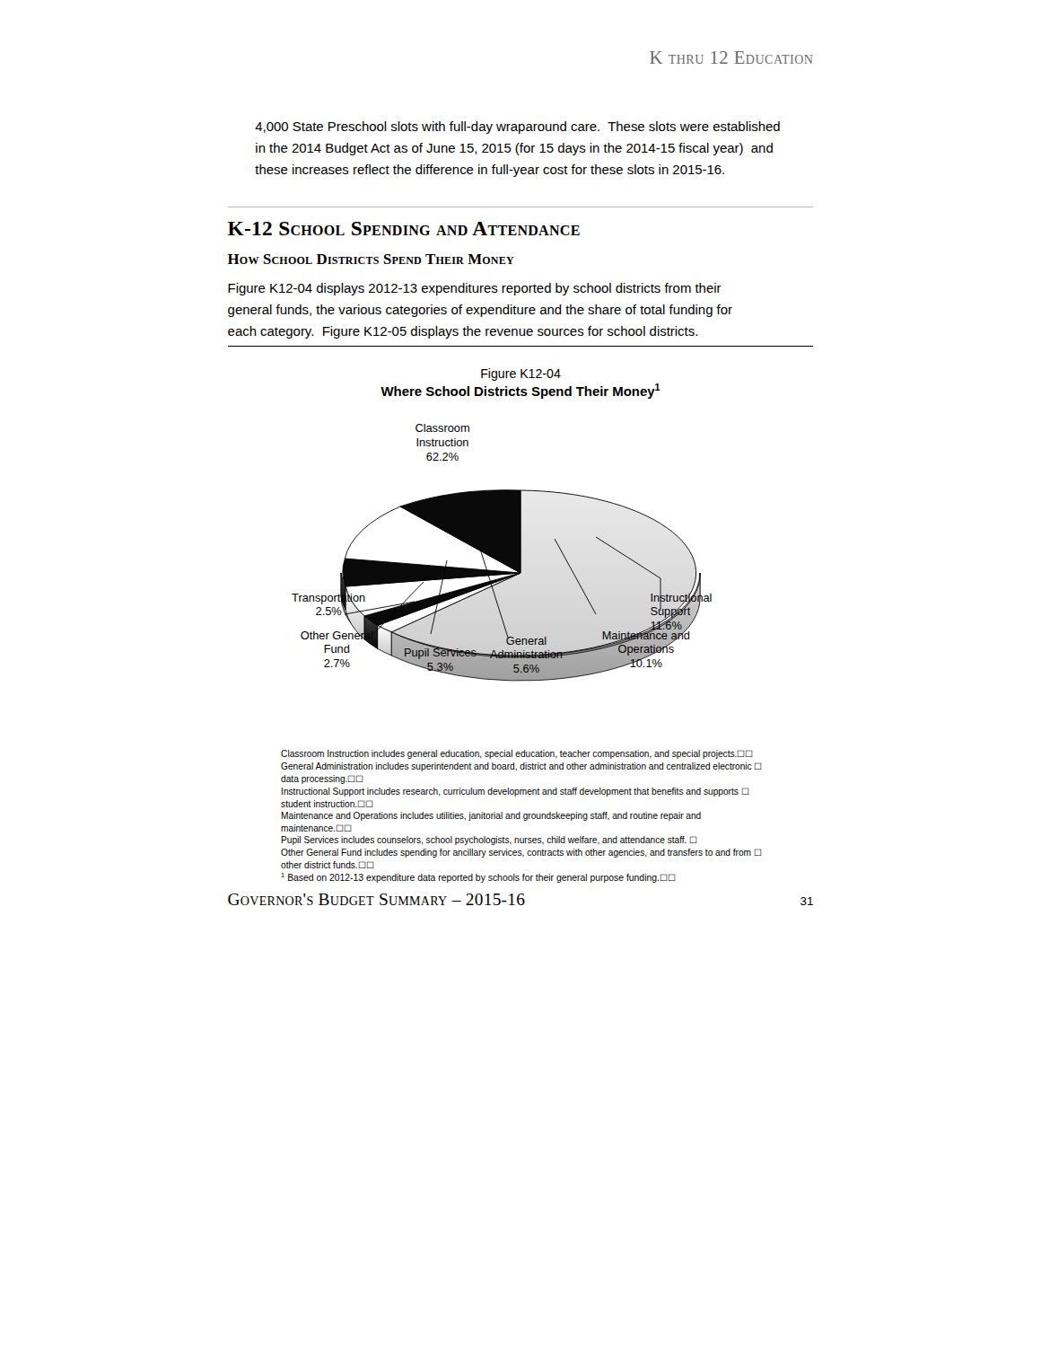K thru 12 Education
4,000 State Preschool slots with full-day wraparound care. These slots were established in the 2014 Budget Act as of June 15, 2015 (for 15 days in the 2014-15 fiscal year) and these increases reflect the difference in full-year cost for these slots in 2015-16.
K-12 School Spending and Attendance
How School Districts Spend Their Money
Figure K12-04 displays 2012-13 expenditures reported by school districts from their general funds, the various categories of expenditure and the share of total funding for each category. Figure K12-05 displays the revenue sources for school districts.
Figure K12-04
Where School Districts Spend Their Money1
Classroom
Instruction
62.2%
Instructional
Support
11.6%
Maintenance and
Operations
10.1%
General
Administration
5.6%
Pupil Services
5.3%
Other General
Fund
2.7%
Transportation
2.5%
Classroom Instruction includes general education, special education, teacher compensation, and special projects.☐☐
General Administration includes superintendent and board, district and other administration and centralized electronic ☐
data processing.☐☐
Instructional Support includes research, curriculum development and staff development that benefits and supports ☐
student instruction.☐☐
Maintenance and Operations includes utilities, janitorial and groundskeeping staff, and routine repair and maintenance.☐☐
Pupil Services includes counselors, school psychologists, nurses, child welfare, and attendance staff. ☐
Other General Fund includes spending for ancillary services, contracts with other agencies, and transfers to and from ☐
other district funds.☐☐
1 Based on 2012-13 expenditure data reported by schools for their general purpose funding.☐☐
Governor's Budget Summary – 2015-16
31